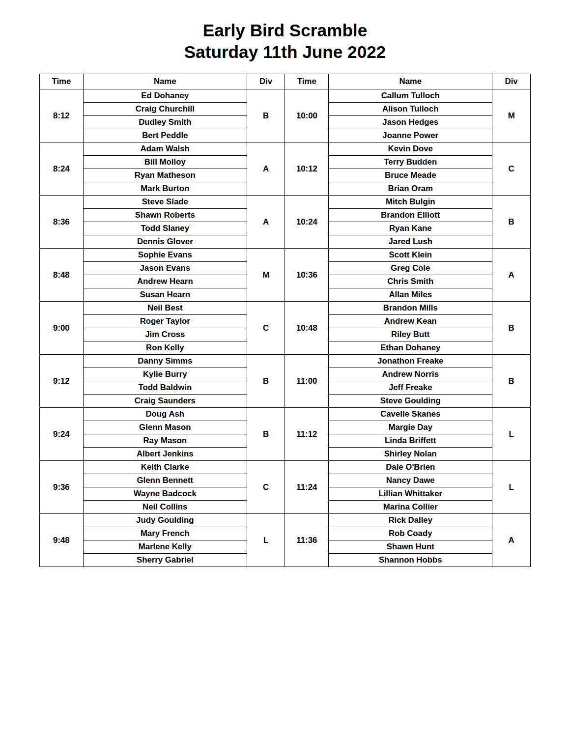Early Bird Scramble
Saturday 11th June 2022
| Time | Name | Div | Time | Name | Div |
| --- | --- | --- | --- | --- | --- |
| 8:12 | Ed Dohaney | B | 10:00 | Callum Tulloch | M |
| Craig Churchill | Alison Tulloch |
| Dudley Smith | Jason Hedges |
| Bert Peddle | Joanne Power |
| 8:24 | Adam Walsh | A | 10:12 | Kevin Dove | C |
| Bill Molloy | Terry Budden |
| Ryan Matheson | Bruce Meade |
| Mark Burton | Brian Oram |
| 8:36 | Steve Slade | A | 10:24 | Mitch Bulgin | B |
| Shawn Roberts | Brandon Elliott |
| Todd Slaney | Ryan Kane |
| Dennis Glover | Jared Lush |
| 8:48 | Sophie Evans | M | 10:36 | Scott Klein | A |
| Jason Evans | Greg Cole |
| Andrew Hearn | Chris Smith |
| Susan Hearn | Allan Miles |
| 9:00 | Neil Best | C | 10:48 | Brandon Mills | B |
| Roger Taylor | Andrew Kean |
| Jim Cross | Riley Butt |
| Ron Kelly | Ethan Dohaney |
| 9:12 | Danny Simms | B | 11:00 | Jonathon Freake | B |
| Kylie Burry | Andrew Norris |
| Todd Baldwin | Jeff Freake |
| Craig Saunders | Steve Goulding |
| 9:24 | Doug Ash | B | 11:12 | Cavelle Skanes | L |
| Glenn Mason | Margie Day |
| Ray Mason | Linda Briffett |
| Albert Jenkins | Shirley Nolan |
| 9:36 | Keith Clarke | C | 11:24 | Dale O'Brien | L |
| Glenn Bennett | Nancy Dawe |
| Wayne Badcock | Lillian Whittaker |
| Neil Collins | Marina Collier |
| 9:48 | Judy Goulding | L | 11:36 | Rick Dalley | A |
| Mary French | Rob Coady |
| Marlene Kelly | Shawn Hunt |
| Sherry Gabriel | Shannon Hobbs |